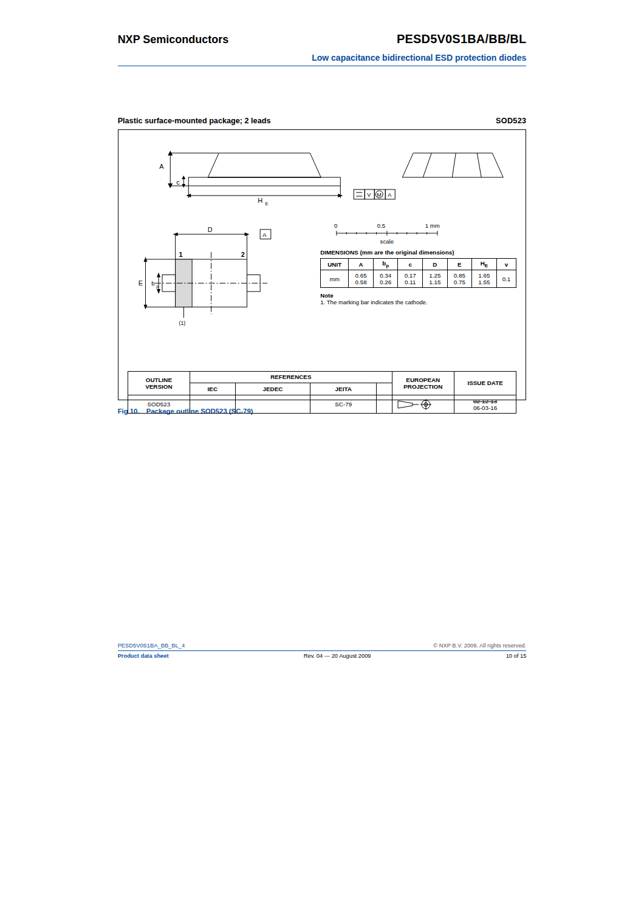NXP Semiconductors
PESD5V0S1BA/BB/BL
Low capacitance bidirectional ESD protection diodes
Plastic surface-mounted package; 2 leads
SOD523
A c H E V M A
D A E b p 1 2 (1)
00.51 mm
scale
DIMENSIONS (mm are the original dimensions)
| UNIT | A | b p | c | D | E | H E | v |
| --- | --- | --- | --- | --- | --- | --- | --- |
| mm | 0.65 0.58 | 0.34 0.26 | 0.17 0.11 | 1.25 1.15 | 0.85 0.75 | 1.65 1.55 | 0.1 |
Note
1. The marking bar indicates the cathode.
| OUTLINE VERSION | REFERENCES | EUROPEAN PROJECTION | ISSUE DATE |
| --- | --- | --- | --- |
| IEC | JEDEC | JEITA | |
| SOD523 | | | SC-79 | | | 02-12-13 06-03-16 |
Fig 10. Package outline SOD523 (SC-79)
PESD5V0S1BA_BB_BL_4
© NXP B.V. 2009. All rights reserved.
Product data sheet
Rev. 04 — 20 August 2009
10 of 15